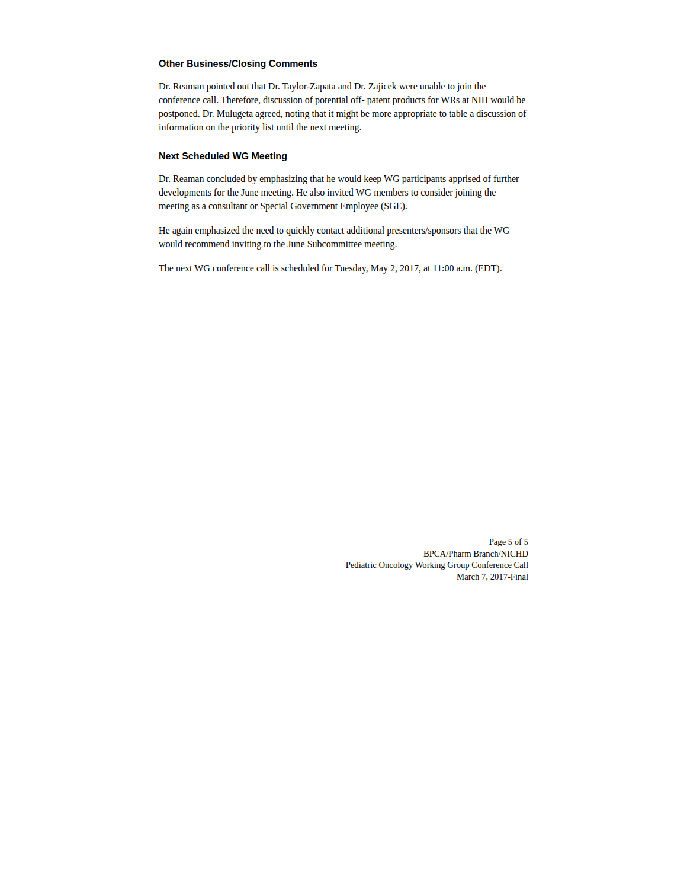Other Business/Closing Comments
Dr. Reaman pointed out that Dr. Taylor-Zapata and Dr. Zajicek were unable to join the conference call. Therefore, discussion of potential off- patent products for WRs at NIH would be postponed. Dr. Mulugeta agreed, noting that it might be more appropriate to table a discussion of information on the priority list until the next meeting.
Next Scheduled WG Meeting
Dr. Reaman concluded by emphasizing that he would keep WG participants apprised of further developments for the June meeting. He also invited WG members to consider joining the meeting as a consultant or Special Government Employee (SGE).
He again emphasized the need to quickly contact additional presenters/sponsors that the WG would recommend inviting to the June Subcommittee meeting.
The next WG conference call is scheduled for Tuesday, May 2, 2017, at 11:00 a.m. (EDT).
Page 5 of 5
BPCA/Pharm Branch/NICHD
Pediatric Oncology Working Group Conference Call
March 7, 2017-Final